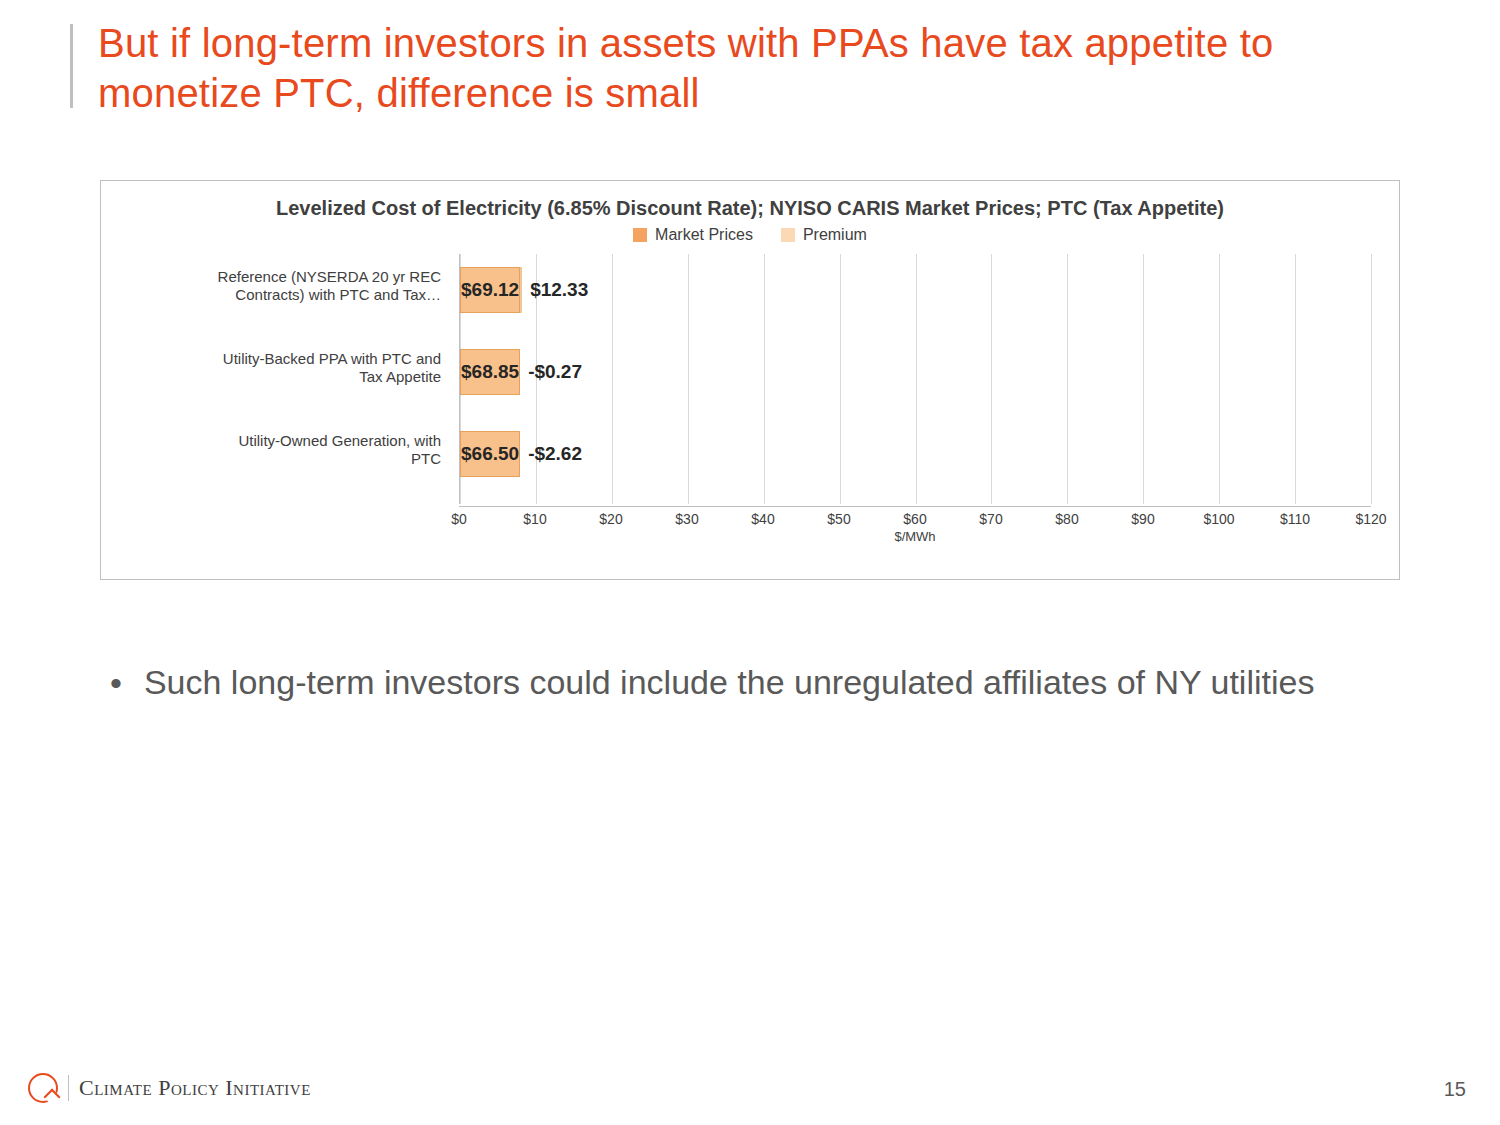But if long-term investors in assets with PPAs have tax appetite to monetize PTC, difference is small
Levelized Cost of Electricity (6.85% Discount Rate); NYISO CARIS Market Prices; PTC (Tax Appetite)
Market Prices Premium
Reference (NYSERDA 20 yr REC
Contracts) with PTC and Tax…
Utility-Backed PPA with PTC and
Tax Appetite
Utility-Owned Generation, with
PTC
$69.12
$12.33
$68.85
-$0.27
$66.50
-$2.62
$0 $10 $20 $30 $40 $50 $60 $70 $80 $90 $100 $110 $120 $/MWh
•
Such long-term investors could include the unregulated affiliates of NY utilities
Climate Policy Initiative
15